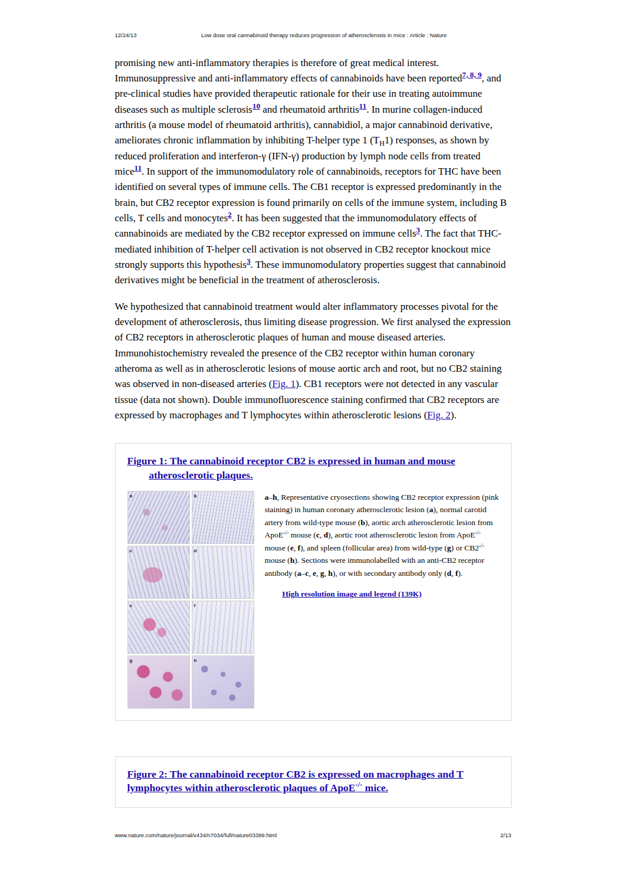12/24/13 Low dose oral cannabinoid therapy reduces progression of atherosclerosis in mice : Article : Nature
promising new anti-inflammatory therapies is therefore of great medical interest. Immunosuppressive and anti-inflammatory effects of cannabinoids have been reported7, 8, 9, and pre-clinical studies have provided therapeutic rationale for their use in treating autoimmune diseases such as multiple sclerosis10 and rheumatoid arthritis11. In murine collagen-induced arthritis (a mouse model of rheumatoid arthritis), cannabidiol, a major cannabinoid derivative, ameliorates chronic inflammation by inhibiting T-helper type 1 (TH1) responses, as shown by reduced proliferation and interferon-γ (IFN-γ) production by lymph node cells from treated mice11. In support of the immunomodulatory role of cannabinoids, receptors for THC have been identified on several types of immune cells. The CB1 receptor is expressed predominantly in the brain, but CB2 receptor expression is found primarily on cells of the immune system, including B cells, T cells and monocytes2. It has been suggested that the immunomodulatory effects of cannabinoids are mediated by the CB2 receptor expressed on immune cells3. The fact that THC-mediated inhibition of T-helper cell activation is not observed in CB2 receptor knockout mice strongly supports this hypothesis3. These immunomodulatory properties suggest that cannabinoid derivatives might be beneficial in the treatment of atherosclerosis.
We hypothesized that cannabinoid treatment would alter inflammatory processes pivotal for the development of atherosclerosis, thus limiting disease progression. We first analysed the expression of CB2 receptors in atherosclerotic plaques of human and mouse diseased arteries. Immunohistochemistry revealed the presence of the CB2 receptor within human coronary atheroma as well as in atherosclerotic lesions of mouse aortic arch and root, but no CB2 staining was observed in non-diseased arteries (Fig. 1). CB1 receptors were not detected in any vascular tissue (data not shown). Double immunofluorescence staining confirmed that CB2 receptors are expressed by macrophages and T lymphocytes within atherosclerotic lesions (Fig. 2).
Figure 1: The cannabinoid receptor CB2 is expressed in human and mouse atherosclerotic plaques.
a
b
c
d
e
f
g
h
a–h, Representative cryosections showing CB2 receptor expression (pink staining) in human coronary atherosclerotic lesion (a), normal carotid artery from wild-type mouse (b), aortic arch atherosclerotic lesion from ApoE-/- mouse (c, d), aortic root atherosclerotic lesion from ApoE-/- mouse (e, f), and spleen (follicular area) from wild-type (g) or CB2-/- mouse (h). Sections were immunolabelled with an anti-CB2 receptor antibody (a–c, e, g, h), or with secondary antibody only (d, f).
High resolution image and legend (139K)
Figure 2: The cannabinoid receptor CB2 is expressed on macrophages and T lymphocytes within atherosclerotic plaques of ApoE-/- mice.
www.nature.com/nature/journal/v434/n7034/full/nature03389.html 2/13